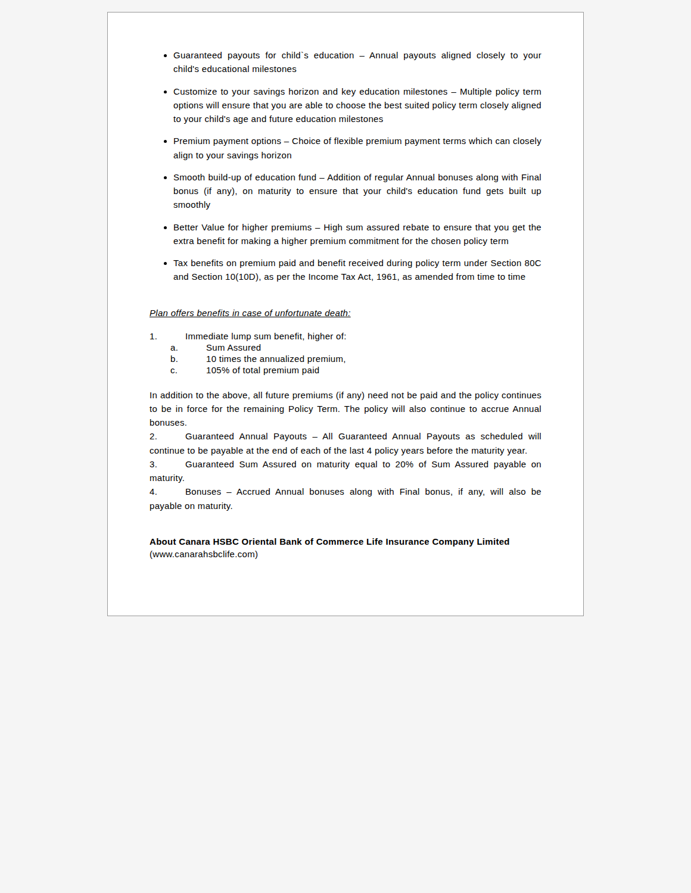Guaranteed payouts for child`s education – Annual payouts aligned closely to your child's educational milestones
Customize to your savings horizon and key education milestones – Multiple policy term options will ensure that you are able to choose the best suited policy term closely aligned to your child's age and future education milestones
Premium payment options – Choice of flexible premium payment terms which can closely align to your savings horizon
Smooth build-up of education fund – Addition of regular Annual bonuses along with Final bonus (if any), on maturity to ensure that your child's education fund gets built up smoothly
Better Value for higher premiums – High sum assured rebate to ensure that you get the extra benefit for making a higher premium commitment for the chosen policy term
Tax benefits on premium paid and benefit received during policy term under Section 80C and Section 10(10D), as per the Income Tax Act, 1961, as amended from time to time
Plan offers benefits in case of unfortunate death:
1. Immediate lump sum benefit, higher of:
a. Sum Assured
b. 10 times the annualized premium,
c. 105% of total premium paid
In addition to the above, all future premiums (if any) need not be paid and the policy continues to be in force for the remaining Policy Term. The policy will also continue to accrue Annual bonuses.
2. Guaranteed Annual Payouts – All Guaranteed Annual Payouts as scheduled will continue to be payable at the end of each of the last 4 policy years before the maturity year.
3. Guaranteed Sum Assured on maturity equal to 20% of Sum Assured payable on maturity.
4. Bonuses – Accrued Annual bonuses along with Final bonus, if any, will also be payable on maturity.
About Canara HSBC Oriental Bank of Commerce Life Insurance Company Limited
(www.canarahsbclife.com)